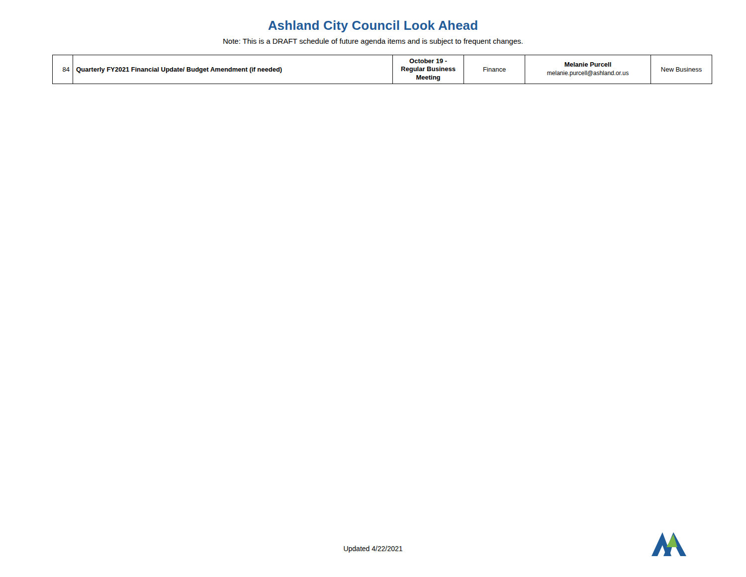Ashland City Council Look Ahead
Note: This is a DRAFT schedule of future agenda items and is subject to frequent changes.
| 84 | Quarterly FY2021 Financial Update/ Budget Amendment (if needed) | October 19 - Regular Business Meeting | Finance | Melanie Purcell melanie.purcell@ashland.or.us | New Business |
Updated 4/22/2021